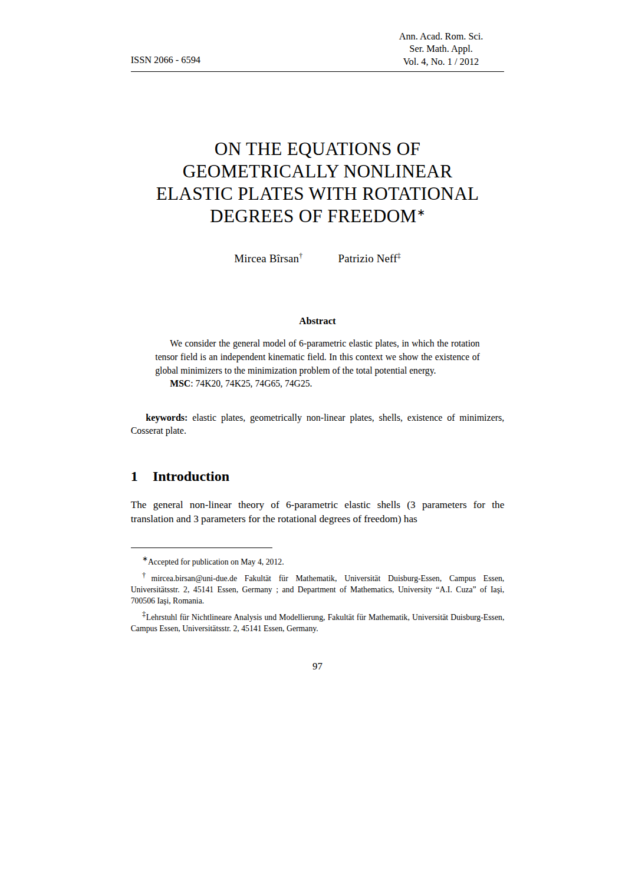ISSN 2066 - 6594
Ann. Acad. Rom. Sci.
Ser. Math. Appl.
Vol. 4, No. 1 / 2012
ON THE EQUATIONS OF
GEOMETRICALLY NONLINEAR
ELASTIC PLATES WITH ROTATIONAL
DEGREES OF FREEDOM∗
Mircea Bîrsan† Patrizio Neff‡
Abstract
We consider the general model of 6-parametric elastic plates, in which the rotation tensor field is an independent kinematic field. In this context we show the existence of global minimizers to the minimization problem of the total potential energy.
MSC: 74K20, 74K25, 74G65, 74G25.
keywords: elastic plates, geometrically non-linear plates, shells, existence of minimizers, Cosserat plate.
1 Introduction
The general non-linear theory of 6-parametric elastic shells (3 parameters for the translation and 3 parameters for the rotational degrees of freedom) has
∗Accepted for publication on May 4, 2012.
†mircea.birsan@uni-due.de Fakultät für Mathematik, Universität Duisburg-Essen, Campus Essen, Universitätsstr. 2, 45141 Essen, Germany ; and Department of Mathematics, University “A.I. Cuza” of Iaşi, 700506 Iaşi, Romania.
‡Lehrstuhl für Nichtlineare Analysis und Modellierung, Fakultät für Mathematik, Universität Duisburg-Essen, Campus Essen, Universitätsstr. 2, 45141 Essen, Germany.
97